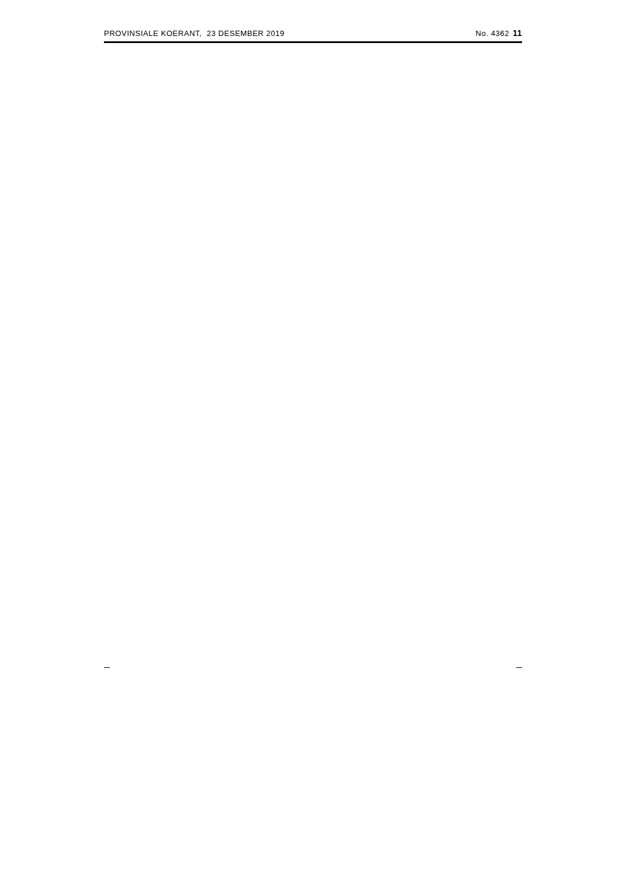PROVINSIALE KOERANT, 23 DESEMBER 2019
No. 436211